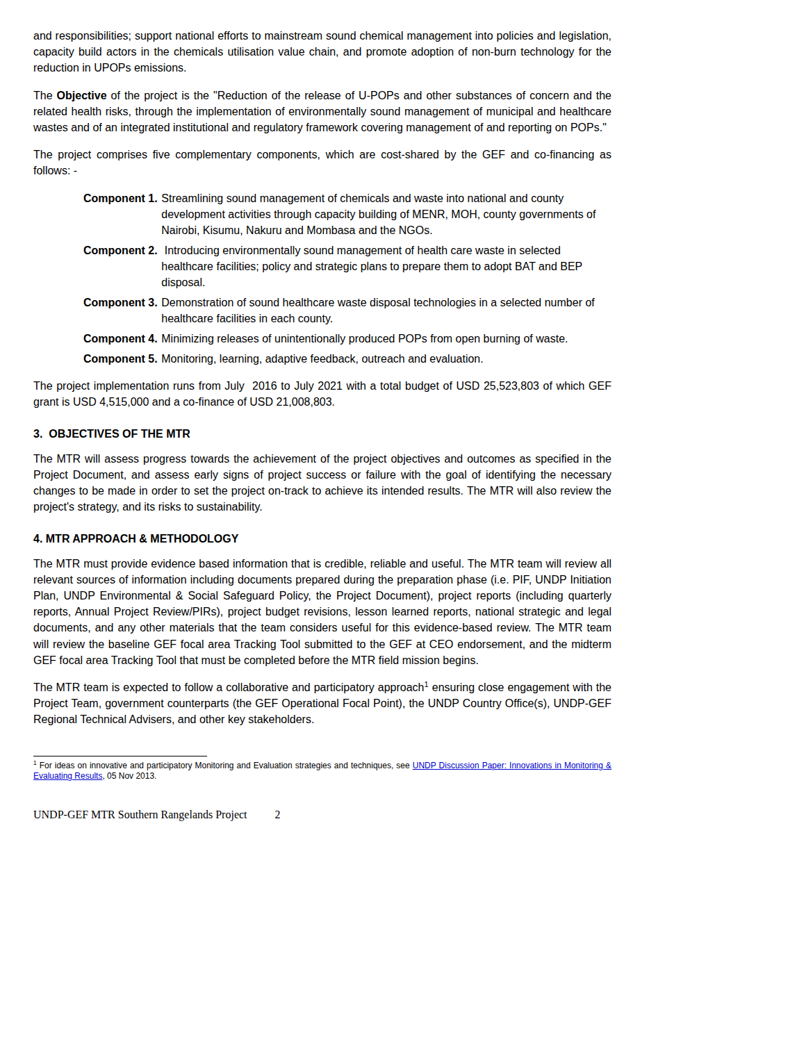and responsibilities; support national efforts to mainstream sound chemical management into policies and legislation, capacity build actors in the chemicals utilisation value chain, and promote adoption of non-burn technology for the reduction in UPOPs emissions.
The Objective of the project is the "Reduction of the release of U-POPs and other substances of concern and the related health risks, through the implementation of environmentally sound management of municipal and healthcare wastes and of an integrated institutional and regulatory framework covering management of and reporting on POPs."
The project comprises five complementary components, which are cost-shared by the GEF and co-financing as follows: -
Component 1. Streamlining sound management of chemicals and waste into national and county development activities through capacity building of MENR, MOH, county governments of Nairobi, Kisumu, Nakuru and Mombasa and the NGOs.
Component 2. Introducing environmentally sound management of health care waste in selected healthcare facilities; policy and strategic plans to prepare them to adopt BAT and BEP disposal.
Component 3. Demonstration of sound healthcare waste disposal technologies in a selected number of healthcare facilities in each county.
Component 4. Minimizing releases of unintentionally produced POPs from open burning of waste.
Component 5. Monitoring, learning, adaptive feedback, outreach and evaluation.
The project implementation runs from July 2016 to July 2021 with a total budget of USD 25,523,803 of which GEF grant is USD 4,515,000 and a co-finance of USD 21,008,803.
3. OBJECTIVES OF THE MTR
The MTR will assess progress towards the achievement of the project objectives and outcomes as specified in the Project Document, and assess early signs of project success or failure with the goal of identifying the necessary changes to be made in order to set the project on-track to achieve its intended results. The MTR will also review the project's strategy, and its risks to sustainability.
4. MTR APPROACH & METHODOLOGY
The MTR must provide evidence based information that is credible, reliable and useful. The MTR team will review all relevant sources of information including documents prepared during the preparation phase (i.e. PIF, UNDP Initiation Plan, UNDP Environmental & Social Safeguard Policy, the Project Document), project reports (including quarterly reports, Annual Project Review/PIRs), project budget revisions, lesson learned reports, national strategic and legal documents, and any other materials that the team considers useful for this evidence-based review. The MTR team will review the baseline GEF focal area Tracking Tool submitted to the GEF at CEO endorsement, and the midterm GEF focal area Tracking Tool that must be completed before the MTR field mission begins.
The MTR team is expected to follow a collaborative and participatory approach1 ensuring close engagement with the Project Team, government counterparts (the GEF Operational Focal Point), the UNDP Country Office(s), UNDP-GEF Regional Technical Advisers, and other key stakeholders.
1 For ideas on innovative and participatory Monitoring and Evaluation strategies and techniques, see UNDP Discussion Paper: Innovations in Monitoring & Evaluating Results, 05 Nov 2013.
UNDP-GEF MTR Southern Rangelands Project2